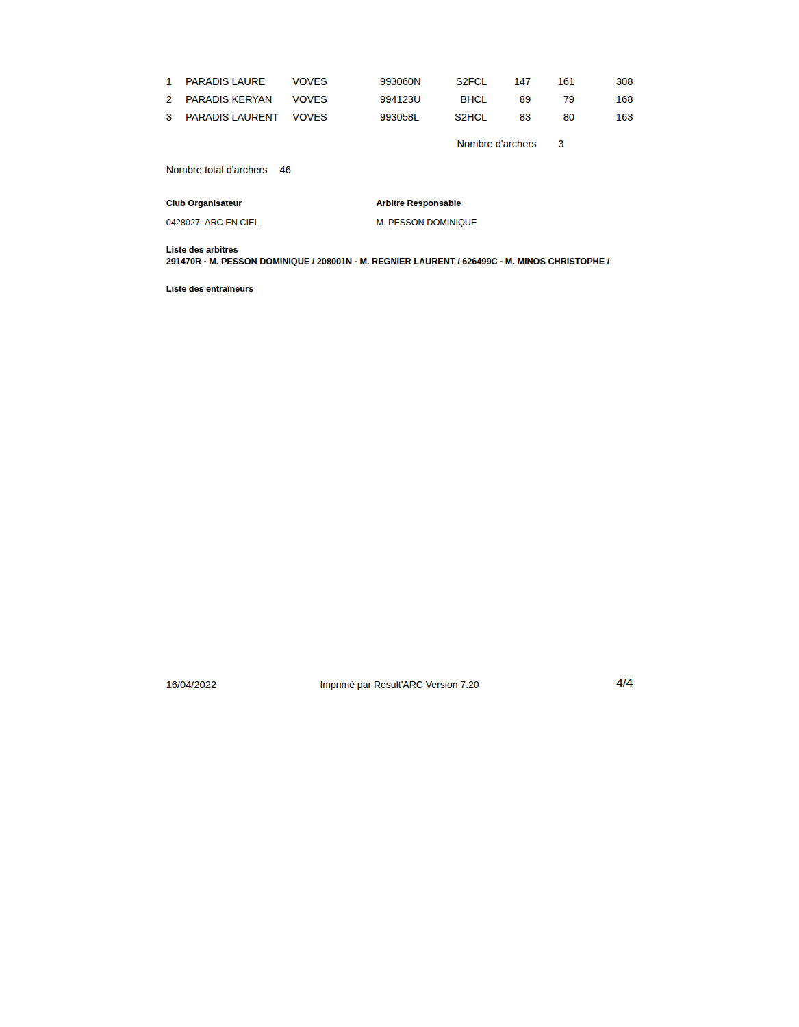| 1 | PARADIS LAURE | VOVES | 993060N | S2FCL | 147 | 161 | 308 |
| 2 | PARADIS KERYAN | VOVES | 994123U | BHCL | 89 | 79 | 168 |
| 3 | PARADIS LAURENT | VOVES | 993058L | S2HCL | 83 | 80 | 163 |
Nombre d'archers3
Nombre total d'archers46
Club Organisateur
0428027 ARC EN CIEL
Arbitre Responsable
M. PESSON DOMINIQUE
Liste des arbitres
291470R - M. PESSON DOMINIQUE / 208001N - M. REGNIER LAURENT / 626499C - M. MINOS CHRISTOPHE /
Liste des entraîneurs
16/04/2022
Imprimé par Result'ARC Version 7.20
4/4